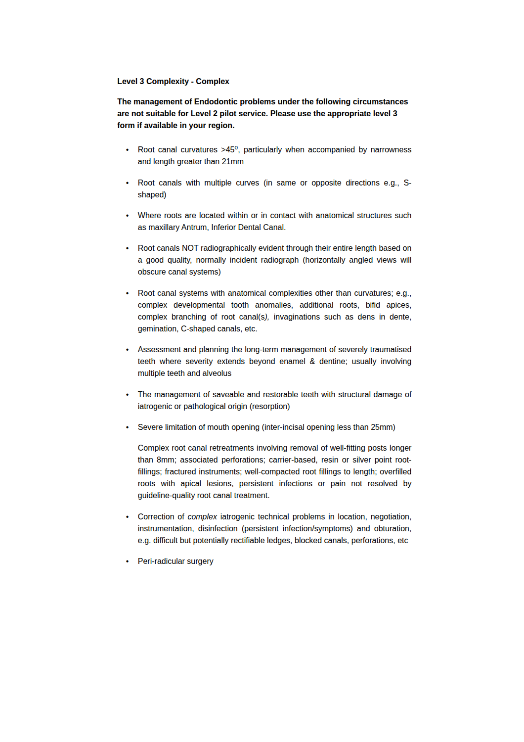Level 3 Complexity - Complex
The management of Endodontic problems under the following circumstances are not suitable for Level 2 pilot service. Please use the appropriate level 3 form if available in your region.
Root canal curvatures >45o, particularly when accompanied by narrowness and length greater than 21mm
Root canals with multiple curves (in same or opposite directions e.g., S-shaped)
Where roots are located within or in contact with anatomical structures such as maxillary Antrum, Inferior Dental Canal.
Root canals NOT radiographically evident through their entire length based on a good quality, normally incident radiograph (horizontally angled views will obscure canal systems)
Root canal systems with anatomical complexities other than curvatures; e.g., complex developmental tooth anomalies, additional roots, bifid apices, complex branching of root canal(s), invaginations such as dens in dente, gemination, C-shaped canals, etc.
Assessment and planning the long-term management of severely traumatised teeth where severity extends beyond enamel & dentine; usually involving multiple teeth and alveolus
The management of saveable and restorable teeth with structural damage of iatrogenic or pathological origin (resorption)
Severe limitation of mouth opening (inter-incisal opening less than 25mm)
Complex root canal retreatments involving removal of well-fitting posts longer than 8mm; associated perforations; carrier-based, resin or silver point root-fillings; fractured instruments; well-compacted root fillings to length; overfilled roots with apical lesions, persistent infections or pain not resolved by guideline-quality root canal treatment.
Correction of complex iatrogenic technical problems in location, negotiation, instrumentation, disinfection (persistent infection/symptoms) and obturation, e.g. difficult but potentially rectifiable ledges, blocked canals, perforations, etc
Peri-radicular surgery